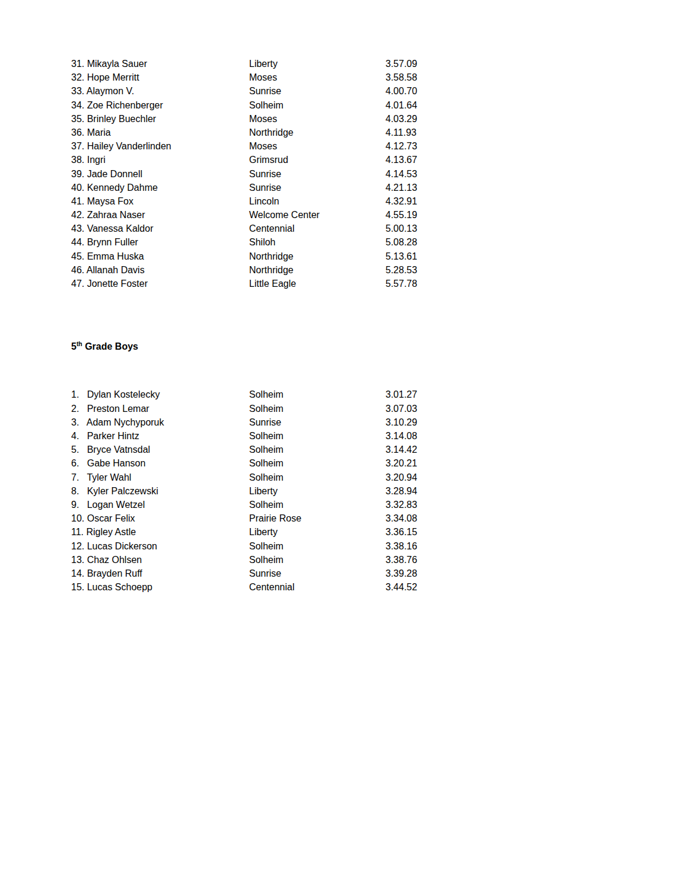| 31. Mikayla Sauer | Liberty | 3.57.09 |
| 32. Hope Merritt | Moses | 3.58.58 |
| 33. Alaymon V. | Sunrise | 4.00.70 |
| 34. Zoe Richenberger | Solheim | 4.01.64 |
| 35. Brinley Buechler | Moses | 4.03.29 |
| 36. Maria | Northridge | 4.11.93 |
| 37. Hailey Vanderlinden | Moses | 4.12.73 |
| 38. Ingri | Grimsrud | 4.13.67 |
| 39. Jade Donnell | Sunrise | 4.14.53 |
| 40. Kennedy Dahme | Sunrise | 4.21.13 |
| 41. Maysa Fox | Lincoln | 4.32.91 |
| 42. Zahraa Naser | Welcome Center | 4.55.19 |
| 43. Vanessa Kaldor | Centennial | 5.00.13 |
| 44. Brynn Fuller | Shiloh | 5.08.28 |
| 45. Emma Huska | Northridge | 5.13.61 |
| 46. Allanah Davis | Northridge | 5.28.53 |
| 47. Jonette Foster | Little Eagle | 5.57.78 |
5th Grade Boys
| 1. Dylan Kostelecky | Solheim | 3.01.27 |
| 2. Preston Lemar | Solheim | 3.07.03 |
| 3. Adam Nychyporuk | Sunrise | 3.10.29 |
| 4. Parker Hintz | Solheim | 3.14.08 |
| 5. Bryce Vatnsdal | Solheim | 3.14.42 |
| 6. Gabe Hanson | Solheim | 3.20.21 |
| 7. Tyler Wahl | Solheim | 3.20.94 |
| 8. Kyler Palczewski | Liberty | 3.28.94 |
| 9. Logan Wetzel | Solheim | 3.32.83 |
| 10. Oscar Felix | Prairie Rose | 3.34.08 |
| 11. Rigley Astle | Liberty | 3.36.15 |
| 12. Lucas Dickerson | Solheim | 3.38.16 |
| 13. Chaz Ohlsen | Solheim | 3.38.76 |
| 14. Brayden Ruff | Sunrise | 3.39.28 |
| 15. Lucas Schoepp | Centennial | 3.44.52 |